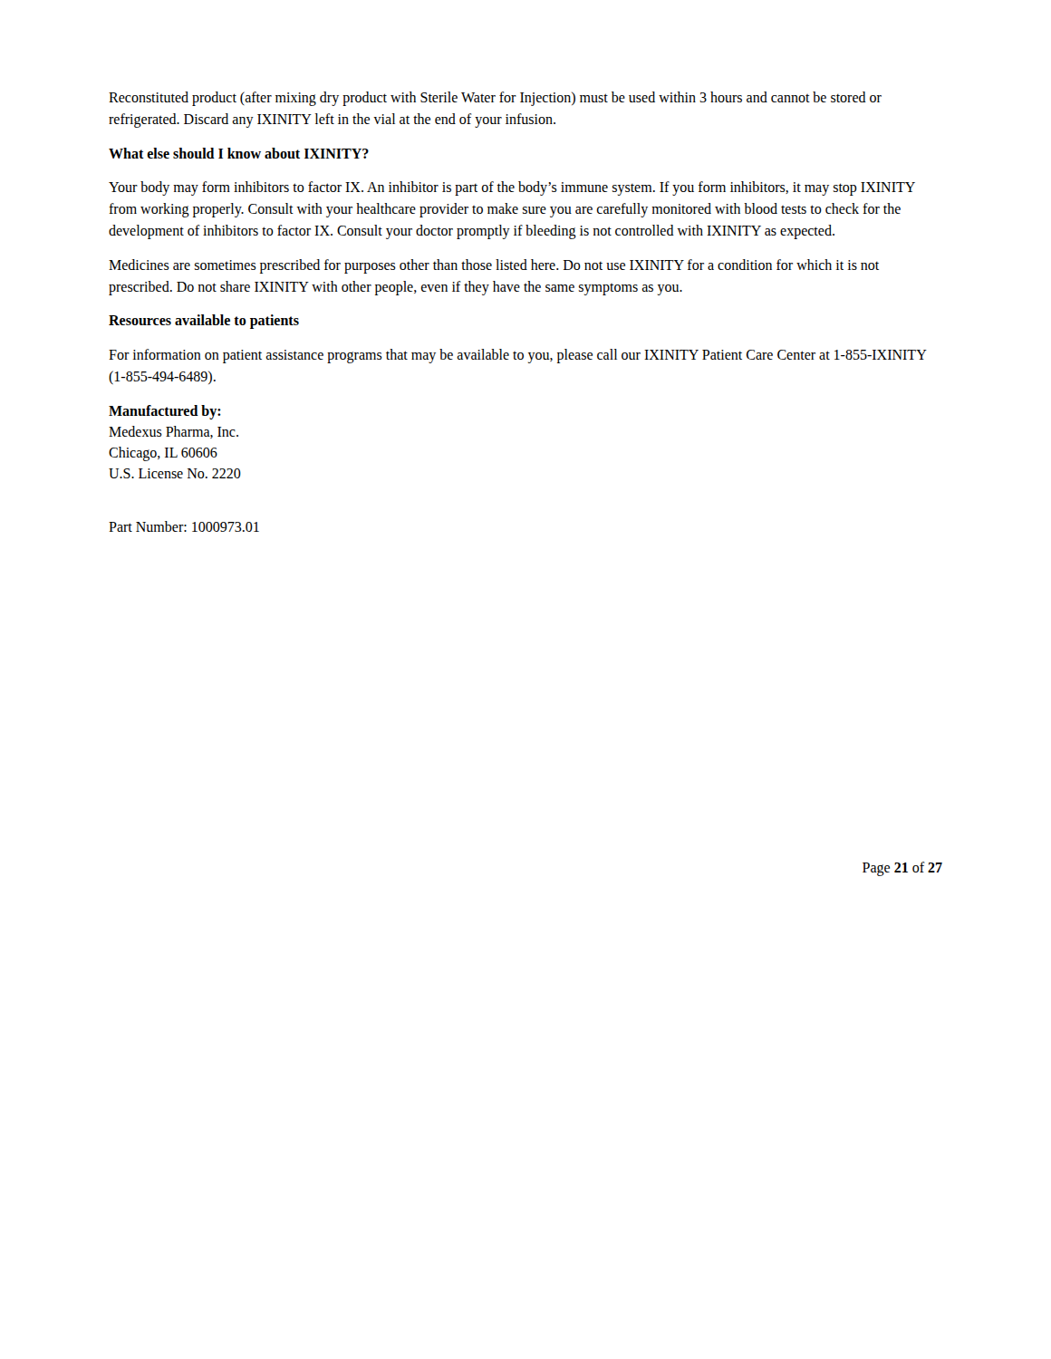Reconstituted product (after mixing dry product with Sterile Water for Injection) must be used within 3 hours and cannot be stored or refrigerated. Discard any IXINITY left in the vial at the end of your infusion.
What else should I know about IXINITY?
Your body may form inhibitors to factor IX. An inhibitor is part of the body’s immune system. If you form inhibitors, it may stop IXINITY from working properly. Consult with your healthcare provider to make sure you are carefully monitored with blood tests to check for the development of inhibitors to factor IX. Consult your doctor promptly if bleeding is not controlled with IXINITY as expected.
Medicines are sometimes prescribed for purposes other than those listed here. Do not use IXINITY for a condition for which it is not prescribed. Do not share IXINITY with other people, even if they have the same symptoms as you.
Resources available to patients
For information on patient assistance programs that may be available to you, please call our IXINITY Patient Care Center at 1-855-IXINITY (1-855-494-6489).
Manufactured by:
Medexus Pharma, Inc.
Chicago, IL 60606
U.S. License No. 2220
Part Number: 1000973.01
Page 21 of 27